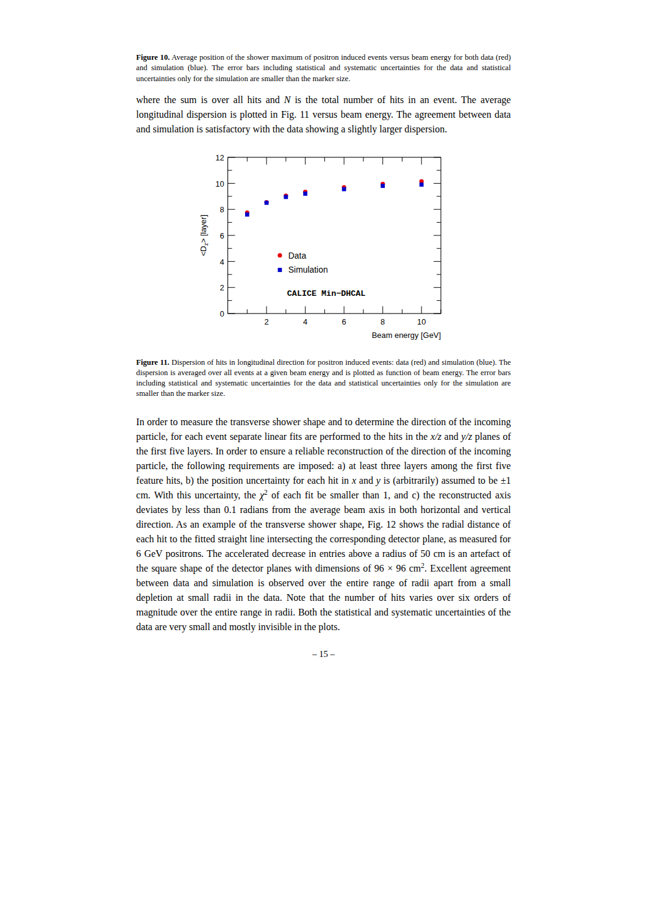Figure 10. Average position of the shower maximum of positron induced events versus beam energy for both data (red) and simulation (blue). The error bars including statistical and systematic uncertainties for the data and statistical uncertainties only for the simulation are smaller than the marker size.
where the sum is over all hits and N is the total number of hits in an event. The average longitudinal dispersion is plotted in Fig. 11 versus beam energy. The agreement between data and simulation is satisfactory with the data showing a slightly larger dispersion.
0 2 4 6 8 10 12 <Dz> [layer] 2 4 6 8 10 Beam energy [GeV] Data Simulation CALICE Min−DHCAL
Figure 11. Dispersion of hits in longitudinal direction for positron induced events: data (red) and simulation (blue). The dispersion is averaged over all events at a given beam energy and is plotted as function of beam energy. The error bars including statistical and systematic uncertainties for the data and statistical uncertainties only for the simulation are smaller than the marker size.
In order to measure the transverse shower shape and to determine the direction of the incoming particle, for each event separate linear fits are performed to the hits in the x/z and y/z planes of the first five layers. In order to ensure a reliable reconstruction of the direction of the incoming particle, the following requirements are imposed: a) at least three layers among the first five feature hits, b) the position uncertainty for each hit in x and y is (arbitrarily) assumed to be ±1 cm. With this uncertainty, the χ2 of each fit be smaller than 1, and c) the reconstructed axis deviates by less than 0.1 radians from the average beam axis in both horizontal and vertical direction. As an example of the transverse shower shape, Fig. 12 shows the radial distance of each hit to the fitted straight line intersecting the corresponding detector plane, as measured for 6 GeV positrons. The accelerated decrease in entries above a radius of 50 cm is an artefact of the square shape of the detector planes with dimensions of 96 × 96 cm2. Excellent agreement between data and simulation is observed over the entire range of radii apart from a small depletion at small radii in the data. Note that the number of hits varies over six orders of magnitude over the entire range in radii. Both the statistical and systematic uncertainties of the data are very small and mostly invisible in the plots.
– 15 –